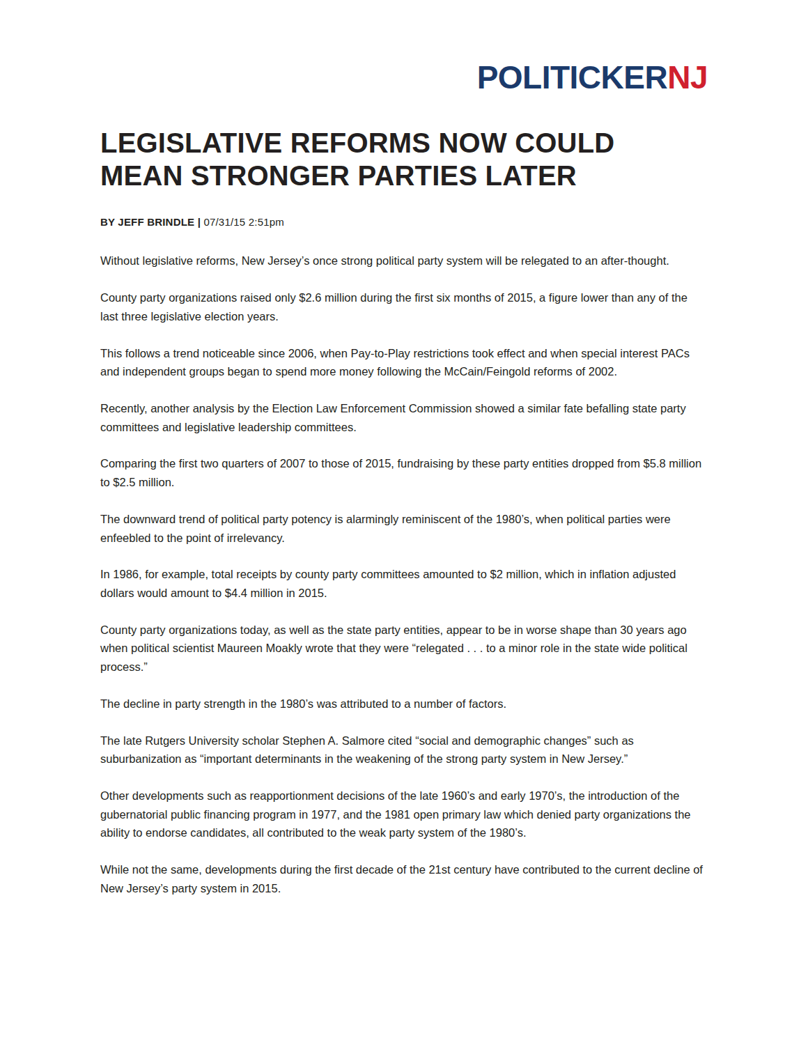POLITICKER NJ
Legislative Reforms Now Could Mean Stronger Parties Later
By Jeff Brindle | 07/31/15 2:51pm
Without legislative reforms, New Jersey’s once strong political party system will be relegated to an after-thought.
County party organizations raised only $2.6 million during the first six months of 2015, a figure lower than any of the last three legislative election years.
This follows a trend noticeable since 2006, when Pay-to-Play restrictions took effect and when special interest PACs and independent groups began to spend more money following the McCain/Feingold reforms of 2002.
Recently, another analysis by the Election Law Enforcement Commission showed a similar fate befalling state party committees and legislative leadership committees.
Comparing the first two quarters of 2007 to those of 2015, fundraising by these party entities dropped from $5.8 million to $2.5 million.
The downward trend of political party potency is alarmingly reminiscent of the 1980’s, when political parties were enfeebled to the point of irrelevancy.
In 1986, for example, total receipts by county party committees amounted to $2 million, which in inflation adjusted dollars would amount to $4.4 million in 2015.
County party organizations today, as well as the state party entities, appear to be in worse shape than 30 years ago when political scientist Maureen Moakly wrote that they were “relegated . . . to a minor role in the state wide political process.”
The decline in party strength in the 1980’s was attributed to a number of factors.
The late Rutgers University scholar Stephen A. Salmore cited “social and demographic changes” such as suburbanization as “important determinants in the weakening of the strong party system in New Jersey.”
Other developments such as reapportionment decisions of the late 1960’s and early 1970’s, the introduction of the gubernatorial public financing program in 1977, and the 1981 open primary law which denied party organizations the ability to endorse candidates, all contributed to the weak party system of the 1980’s.
While not the same, developments during the first decade of the 21st century have contributed to the current decline of New Jersey’s party system in 2015.